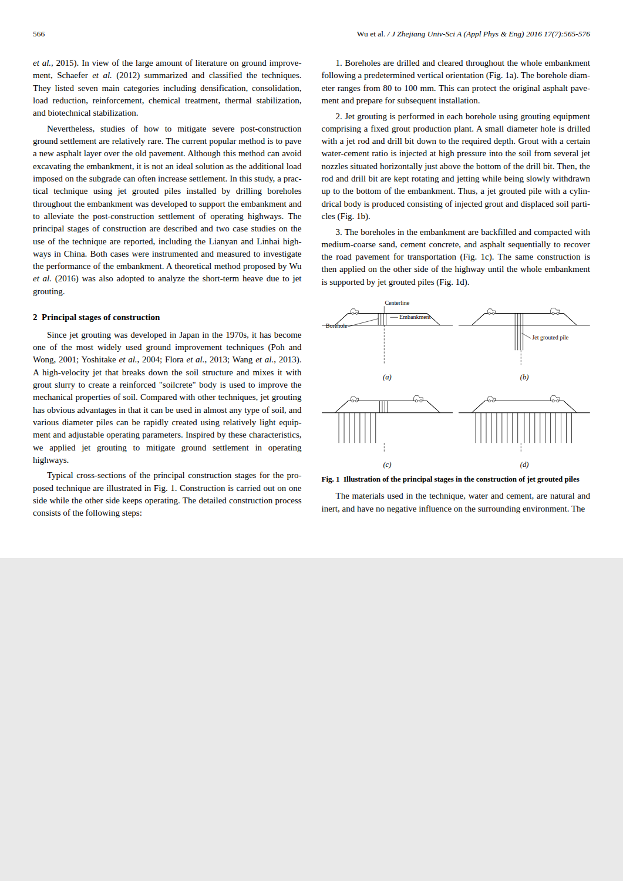566 Wu et al. / J Zhejiang Univ-Sci A (Appl Phys & Eng) 2016 17(7):565-576
et al., 2015). In view of the large amount of literature on ground improvement, Schaefer et al. (2012) summarized and classified the techniques. They listed seven main categories including densification, consolidation, load reduction, reinforcement, chemical treatment, thermal stabilization, and biotechnical stabilization.
Nevertheless, studies of how to mitigate severe post-construction ground settlement are relatively rare. The current popular method is to pave a new asphalt layer over the old pavement. Although this method can avoid excavating the embankment, it is not an ideal solution as the additional load imposed on the subgrade can often increase settlement. In this study, a practical technique using jet grouted piles installed by drilling boreholes throughout the embankment was developed to support the embankment and to alleviate the post-construction settlement of operating highways. The principal stages of construction are described and two case studies on the use of the technique are reported, including the Lianyan and Linhai highways in China. Both cases were instrumented and measured to investigate the performance of the embankment. A theoretical method proposed by Wu et al. (2016) was also adopted to analyze the short-term heave due to jet grouting.
2 Principal stages of construction
Since jet grouting was developed in Japan in the 1970s, it has become one of the most widely used ground improvement techniques (Poh and Wong, 2001; Yoshitake et al., 2004; Flora et al., 2013; Wang et al., 2013). A high-velocity jet that breaks down the soil structure and mixes it with grout slurry to create a reinforced "soilcrete" body is used to improve the mechanical properties of soil. Compared with other techniques, jet grouting has obvious advantages in that it can be used in almost any type of soil, and various diameter piles can be rapidly created using relatively light equipment and adjustable operating parameters. Inspired by these characteristics, we applied jet grouting to mitigate ground settlement in operating highways.
Typical cross-sections of the principal construction stages for the proposed technique are illustrated in Fig. 1. Construction is carried out on one side while the other side keeps operating. The detailed construction process consists of the following steps:
1. Boreholes are drilled and cleared throughout the whole embankment following a predetermined vertical orientation (Fig. 1a). The borehole diameter ranges from 80 to 100 mm. This can protect the original asphalt pavement and prepare for subsequent installation.
2. Jet grouting is performed in each borehole using grouting equipment comprising a fixed grout production plant. A small diameter hole is drilled with a jet rod and drill bit down to the required depth. Grout with a certain water-cement ratio is injected at high pressure into the soil from several jet nozzles situated horizontally just above the bottom of the drill bit. Then, the rod and drill bit are kept rotating and jetting while being slowly withdrawn up to the bottom of the embankment. Thus, a jet grouted pile with a cylindrical body is produced consisting of injected grout and displaced soil particles (Fig. 1b).
3. The boreholes in the embankment are backfilled and compacted with medium-coarse sand, cement concrete, and asphalt sequentially to recover the road pavement for transportation (Fig. 1c). The same construction is then applied on the other side of the highway until the whole embankment is supported by jet grouted piles (Fig. 1d).
Centerline Embankment Borehole
(a)
Jet grouted pile
(b)
(c)
(d)
Fig. 1 Illustration of the principal stages in the construction of jet grouted piles
The materials used in the technique, water and cement, are natural and inert, and have no negative influence on the surrounding environment. The